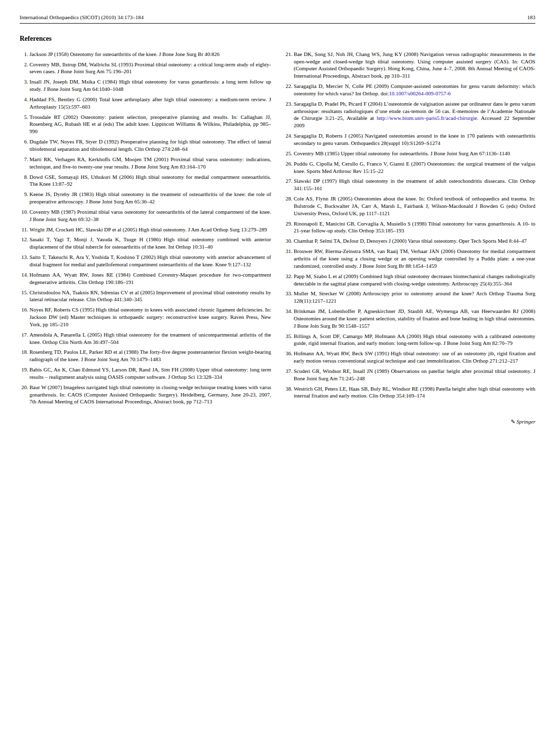International Orthopaedics (SICOT) (2010) 34:173–184 183
References
Jackson JP (1958) Osteotomy for osteoarthritis of the knee. J Bone Jone Surg Br 40:826
Coventry MB, Ilstrup DM, Wallrichs SL (1993) Proximal tibial osteotomy: a critical long-term study of eighty-seven cases. J Bone Joint Surg Am 75:196–201
Insall JN, Joseph DM, Msika C (1984) High tibial osteotomy for varus gonarthrosis: a long term follow up study. J Bone Joint Surg Am 64:1040–1048
Haddad FS, Bentley G (2000) Total knee arthroplasty after high tibial osteotomy: a medium-term review. J Arthroplasty 15(5):597–603
Trousdale RT (2002) Osteotomy: patient selection, preoperative planning and results. In: Callaghan JJ, Rosenberg AG, Rubash HE et al (eds) The adult knee. Lippincott Williams & Wilkins, Philadelphia, pp 985–990
Dugdale TW, Noyes FR, Styer D (1992) Preoperative planning for high tibial osteotomy. The effect of lateral tibiofemoral separation and tibiofemoral length. Clin Orthop 274:248–64
Marti RK, Verhagen RA, Kerkhoffs GM, Moojen TM (2001) Proximal tibial varus osteotomy: indications, technique, and five-to twenty-one year results. J Bone Joint Surg Am 83:164–170
Dowd GSE, Somayaji HS, Uthukuri M (2006) High tibial osteotomy for medial compartment osteoarthritis. The Knee 13:87–92
Keene JS, Dyreby JR (1983) High tibial osteotomy in the treatment of osteoarthritis of the knee: the role of preoperative arthroscopy. J Bone Joint Surg Am 65:36–42
Coventry MB (1987) Proximal tibial varus osteotomy for osteoarthritis of the lateral compartment of the knee. J Bone Joint Surg Am 69:32–38
Wright JM, Crockett HC, Slawski DP et al (2005) High tibial osteotomy. J Am Acad Orthop Surg 13:279–289
Sasaki T, Yagi T, Monji J, Yasuda K, Tsuge H (1986) High tibial osteotomy combined with anterior displacement of the tibial tubercle for osteoarthritis of the knee. Int Orthop 10:31–40
Saito T, Takeuchi R, Ara Y, Yoshida T, Koshino T (2002) High tibial osteotomy with anterior advancement of distal fragment for medial and patellofemoral compartment osteoarthritis of the knee. Knee 9:127–132
Hofmann AA, Wyatt RW, Jones RE (1984) Combined Coventry-Maquet procedure for two-compartment degenerative arthritis. Clin Orthop 190:186–191
Christodoulou NA, Tsaknis RN, Sdrenias CV et al (2005) Improvement of proximal tibial osteotomy results by lateral retinacular release. Clin Orthop 441:340–345
Noyes RF, Roberts CS (1995) High tibial osteotomy in knees with associated chronic ligament deficiencies. In: Jackson DW (ed) Master techniques in orthopaedic surgery: reconstructive knee surgery. Raven Press, New York, pp 185–210
Amendola A, Panarella L (2005) High tibial osteotomy for the treatment of unicompartmental arthritis of the knee. Orthop Clin North Am 36:497–504
Rosenberg TD, Paulos LE, Parker RD et al (1988) The forty-five degree posteroanterior flexion weight-bearing radiograph of the knee. J Bone Joint Surg Am 70:1479–1483
Babis GC, An K, Chao Edmund YS, Larson DR, Rand JA, Sim FH (2008) Upper tibial osteotomy: long term results – realignment analysis using OASIS computer software. J Orthop Sci 13:328–334
Baur W (2007) Imageless navigated high tibial osteotomy in closing-wedge technique treating knees with varus gonarthrosis. In: CAOS (Computer Assisted Orthopaedic Surgery). Heidelberg, Germany, June 20-23, 2007, 7th Annual Meeting of CAOS International Proceedings, Abstract book, pp 712–713
Bae DK, Song SJ, Noh JH, Chang WS, Jung KY (2008) Navigation versus radiographic measurements in the open-wedge and closed-wedge high tibial osteotomy. Using computer assisted surgery (CAS). In: CAOS (Computer Assisted Orthopaedic Surgery). Hong Kong, China, June 4–7, 2008. 8th Annual Meeting of CAOS-International Proceedings, Abstract book, pp 310–311
Saragaglia D, Mercier N, Colle PE (2009) Computer-assisted osteotomies for genu varum deformity: which osteotomy for which varus? Int Orthop. doi:10.1007/s00264-009-0757-6
Saragaglia D, Pradel Ph, Picard F (2004) L’osteotomie de valgisation asistee par ordinateur dans le genu varum arthrosique: resultants radiologiques d’une etude cas-temoin de 56 cas. E-memoires de l’Academie Nationale de Chirurgie 3:21–25, Available at http://www.bium.univ-paris5.fr/acad-chirurgie. Accessed 22 September 2009
Saragaglia D, Roberts J (2005) Navigated osteotomies around in the knee in 170 patients with osteoarthritis secondary to genu varum. Orthopaedics 28(suppl 10):S1269–S1274
Coventry MB (1985) Upper tibial osteotomy for osteoarthritis. J Bone Joint Surg Am 67:1136–1140
Puddu G, Cipolla M, Cerullo G, Franco V, Gianni E (2007) Osteotomies: the surgical treatment of the valgus knee. Sports Med Arthrosc Rev 15:15–22
Slawski DP (1997) High tibial osteotomy in the treatment of adult osteochondritis dissecans. Clin Orthop 341:155–161
Cole AS, Flynn JR (2005) Osteotomies about the knee. In: Oxford textbook of orthopaedics and trauma. In: Bulstrode C, Buckwalter JA, Carr A, Marsh L, Fairbank J, Wilson-Macdonald J Bowden G (eds) Oxford University Press, Oxford UK, pp 1117–1121
Rinonapoli E, Manicini GB, Corvaglia A, Musiello S (1998) Tibial osteotomy for varus gonarthrosis. A 10- to 21-year follow-up study. Clin Orthop 353:185–193
Chambat P, Selmi TA, DeJour D, Denoyers J (2000) Varus tibial osteotomy. Oper Tech Sports Med 8:44–47
Brouwer RW, Bierma-Zeinstra SMA, van Raaij TM, Verhaar JAN (2006) Osteotomy for medial compartment arthritis of the knee using a closing wedge or an opening wedge controlled by a Puddu plate: a one-year randomized, controlled study. J Bone Joint Surg Br 88:1454–1459
Papp M, Szabo L et al (2009) Combined high tibial osteotomy decreases biomechanical changes radiologically detectable in the sagittal plane compared with closing-wedge osteotomy. Arthroscopy 25(4):355–364
Muller M, Strecker W (2008) Arthroscopy prior to osteotomy around the knee? Arch Orthop Trauma Surg 128(11):1217–1221
Brinkman JM, Lobenhoffer P, Agneskirchner JD, Staubli AE, Wymenga AB, van Heerwaarden RJ (2008) Osteotomies around the knee: patient selection, stability of fixation and bone healing in high tibial osteotomies. J Bone Join Surg Br 90:1548–1557
Billings A, Scott DF, Camargo MP, Hofmann AA (2000) High tibial osteotomy with a calibrated osteotomy guide, rigid internal fixation, and early motion: long-term follow-up. J Bone Joint Surg Am 82:70–79
Hofmann AA, Wyatt RW, Beck SW (1991) High tibial osteotomy: use of an osteotomy jib, rigid fixation and early motion versus conventional surgical technique and cast immobilization. Clin Orthop 271:212–217
Scuderi GR, Windsor RE, Insall JN (1989) Observations on patellar height after proximal tibial osteotomy. J Bone Joint Surg Am 71:245–248
Westrich GH, Peters LE, Haas SB, Buly RL, Windsor RE (1998) Patella height after high tibial osteotomy with internal fixation and early motion. Clin Orthop 354:169–174
✎Springer